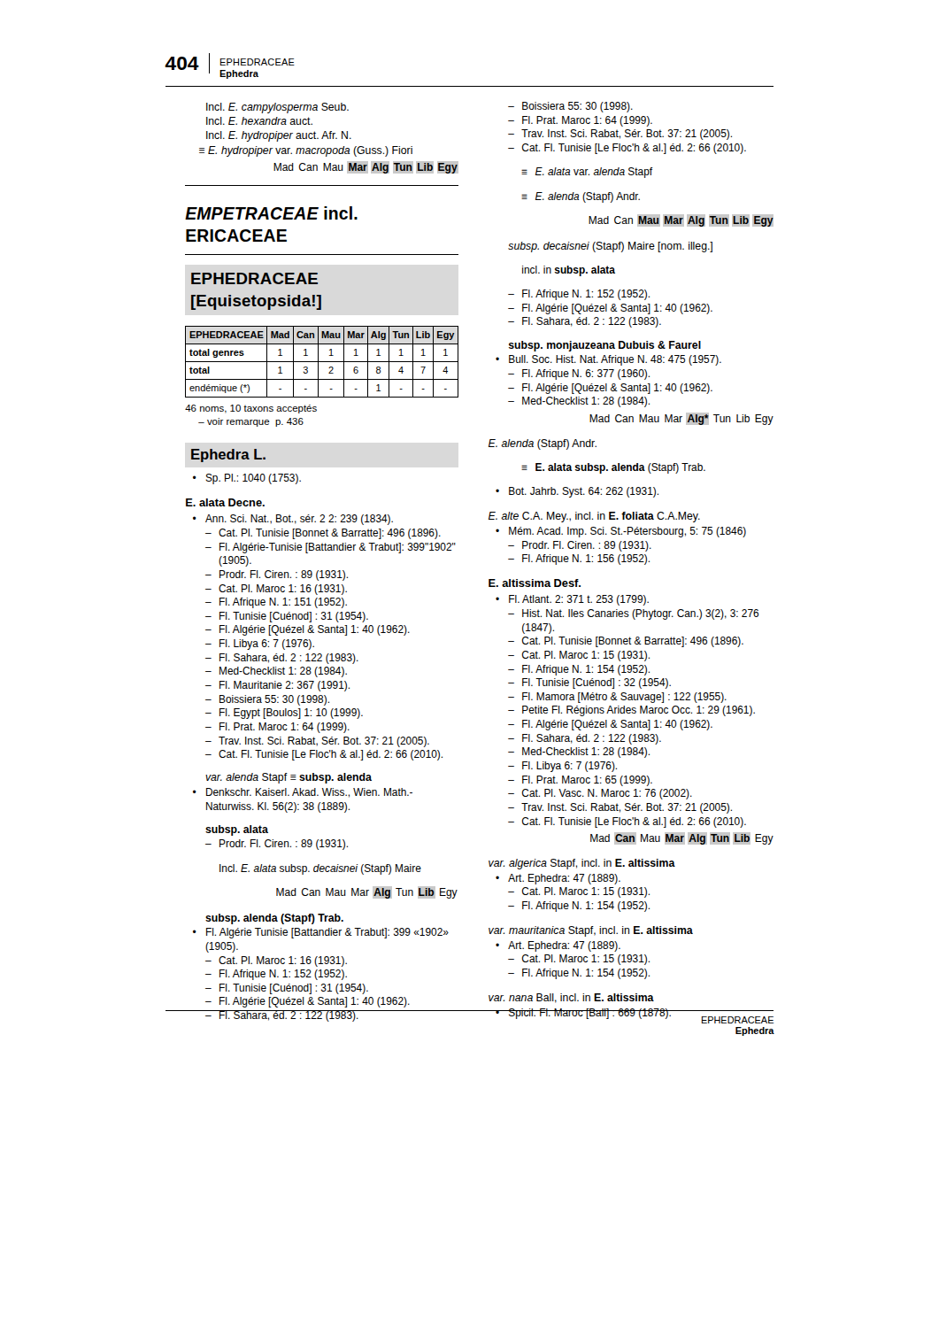404
EPHEDRACEAE
Ephedra
Incl. E. campylosperma Seub.
Incl. E. hexandra auct.
Incl. E. hydropiper auct. Afr. N.
≡ E. hydropiper var. macropoda (Guss.) Fiori
Mad Can Mau Mar Alg Tun Lib Egy
EMPETRACEAE incl. ERICACEAE
EPHEDRACEAE [Equisetopsida!]
| EPHEDRACEAE | Mad | Can | Mau | Mar | Alg | Tun | Lib | Egy |
| --- | --- | --- | --- | --- | --- | --- | --- | --- |
| total genres | 1 | 1 | 1 | 1 | 1 | 1 | 1 | 1 |
| total | 1 | 3 | 2 | 6 | 8 | 4 | 7 | 4 |
| endémique (*) | - | - | - | - | 1 | - | - | - |
46 noms, 10 taxons acceptés – voir remarque p. 436
Ephedra L.
Sp. Pl.: 1040 (1753).
E. alata Decne.
Ann. Sci. Nat., Bot., sér. 2 2: 239 (1834).
Cat. Pl. Tunisie [Bonnet & Barratte]: 496 (1896).
Fl. Algérie-Tunisie [Battandier & Trabut]: 399"1902" (1905).
Prodr. Fl. Ciren. : 89 (1931).
Cat. Pl. Maroc 1: 16 (1931).
Fl. Afrique N. 1: 151 (1952).
Fl. Tunisie [Cuénod] : 31 (1954).
Fl. Algérie [Quézel & Santa] 1: 40 (1962).
Fl. Libya 6: 7 (1976).
Fl. Sahara, éd. 2 : 122 (1983).
Med-Checklist 1: 28 (1984).
Fl. Mauritanie 2: 367 (1991).
Boissiera 55: 30 (1998).
Fl. Egypt [Boulos] 1: 10 (1999).
Fl. Prat. Maroc 1: 64 (1999).
Trav. Inst. Sci. Rabat, Sér. Bot. 37: 21 (2005).
Cat. Fl. Tunisie [Le Floc'h & al.] éd. 2: 66 (2010).
var. alenda Stapf ≡ subsp. alenda
Denkschr. Kaiserl. Akad. Wiss., Wien. Math.-Naturwiss. Kl. 56(2): 38 (1889).
subsp. alata
Prodr. Fl. Ciren. : 89 (1931).
Incl. E. alata subsp. decaisnei (Stapf) Maire
Mad Can Mau Mar Alg Tun Lib Egy
subsp. alenda (Stapf) Trab.
Fl. Algérie Tunisie [Battandier & Trabut]: 399 «1902» (1905).
Cat. Pl. Maroc 1: 16 (1931).
Fl. Afrique N. 1: 152 (1952).
Fl. Tunisie [Cuénod] : 31 (1954).
Fl. Algérie [Quézel & Santa] 1: 40 (1962).
Fl. Sahara, éd. 2 : 122 (1983).
Boissiera 55: 30 (1998).
Fl. Prat. Maroc 1: 64 (1999).
Trav. Inst. Sci. Rabat, Sér. Bot. 37: 21 (2005).
Cat. Fl. Tunisie [Le Floc'h & al.] éd. 2: 66 (2010).
E. alata var. alenda Stapf
E. alenda (Stapf) Andr.
Mad Can Mau Mar Alg Tun Lib Egy
subsp. decaisnei (Stapf) Maire [nom. illeg.]
incl. in subsp. alata
Fl. Afrique N. 1: 152 (1952).
Fl. Algérie [Quézel & Santa] 1: 40 (1962).
Fl. Sahara, éd. 2 : 122 (1983).
subsp. monjauzeana Dubuis & Faurel
Bull. Soc. Hist. Nat. Afrique N. 48: 475 (1957).
Fl. Afrique N. 6: 377 (1960).
Fl. Algérie [Quézel & Santa] 1: 40 (1962).
Med-Checklist 1: 28 (1984).
Mad Can Mau Mar Alg* Tun Lib Egy
E. alenda (Stapf) Andr.
E. alata subsp. alenda (Stapf) Trab.
Bot. Jahrb. Syst. 64: 262 (1931).
E. alte C.A. Mey., incl. in E. foliata C.A.Mey.
Mém. Acad. Imp. Sci. St.-Pétersbourg, 5: 75 (1846)
Prodr. Fl. Ciren. : 89 (1931).
Fl. Afrique N. 1: 156 (1952).
E. altissima Desf.
Fl. Atlant. 2: 371 t. 253 (1799).
Hist. Nat. Iles Canaries (Phytogr. Can.) 3(2), 3: 276 (1847).
Cat. Pl. Tunisie [Bonnet & Barratte]: 496 (1896).
Cat. Pl. Maroc 1: 15 (1931).
Fl. Afrique N. 1: 154 (1952).
Fl. Tunisie [Cuénod] : 32 (1954).
Fl. Mamora [Métro & Sauvage] : 122 (1955).
Petite Fl. Régions Arides Maroc Occ. 1: 29 (1961).
Fl. Algérie [Quézel & Santa] 1: 40 (1962).
Fl. Sahara, éd. 2 : 122 (1983).
Med-Checklist 1: 28 (1984).
Fl. Libya 6: 7 (1976).
Fl. Prat. Maroc 1: 65 (1999).
Cat. Pl. Vasc. N. Maroc 1: 76 (2002).
Trav. Inst. Sci. Rabat, Sér. Bot. 37: 21 (2005).
Cat. Fl. Tunisie [Le Floc'h & al.] éd. 2: 66 (2010).
Mad Can Mau Mar Alg Tun Lib Egy
var. algerica Stapf, incl. in E. altissima
Art. Ephedra: 47 (1889).
Cat. Pl. Maroc 1: 15 (1931).
Fl. Afrique N. 1: 154 (1952).
var. mauritanica Stapf, incl. in E. altissima
Art. Ephedra: 47 (1889).
Cat. Pl. Maroc 1: 15 (1931).
Fl. Afrique N. 1: 154 (1952).
var. nana Ball, incl. in E. altissima
Spicil. Fl. Maroc [Ball] : 669 (1878).
EPHEDRACEAE
Ephedra